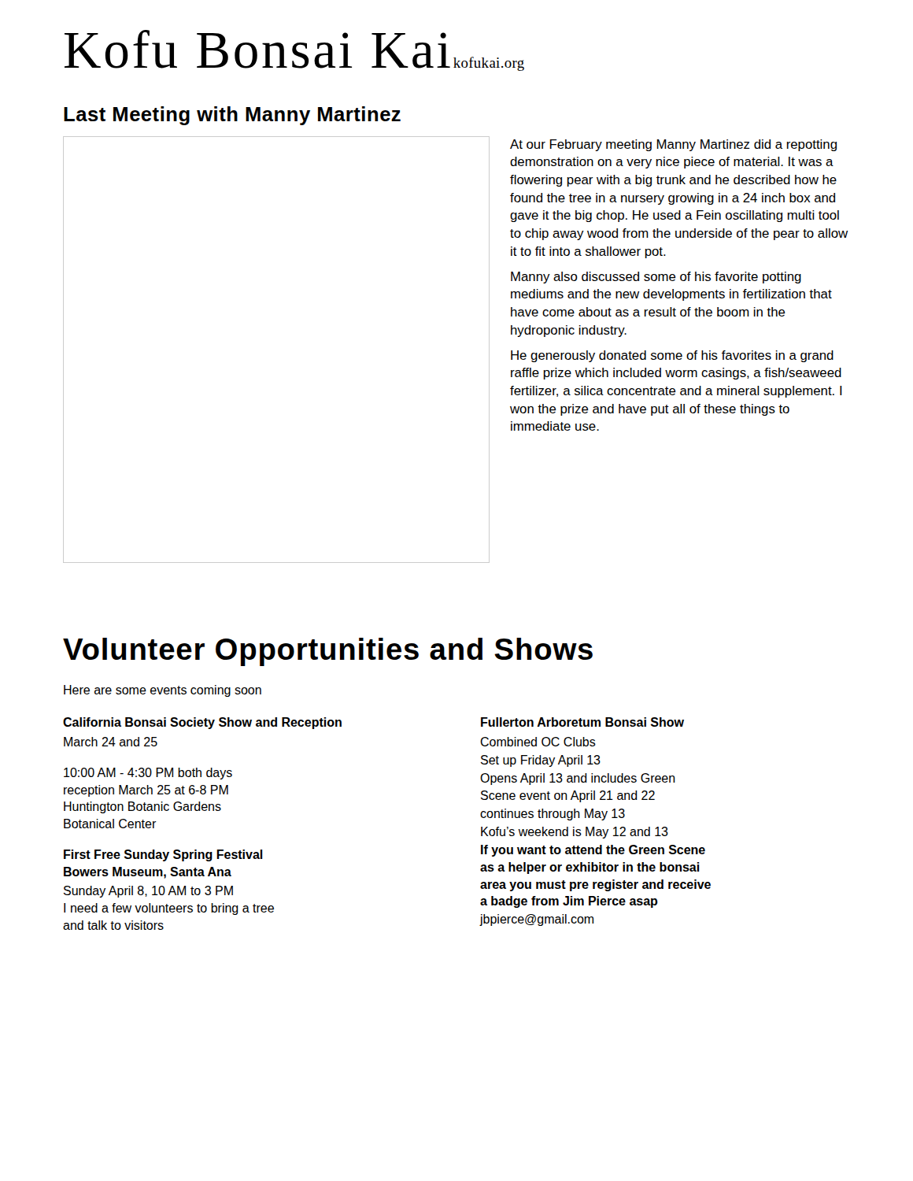Kofu Bonsai Kaikofukai.org
Last Meeting with Manny Martinez
At our February meeting Manny Martinez did a repotting demonstration on a very nice piece of material. It was a flowering pear with a big trunk and he described how he found the tree in a nursery growing in a 24 inch box and gave it the big chop. He used a Fein oscillating multi tool to chip away wood from the underside of the pear to allow it to fit into a shallower pot.
Manny also discussed some of his favorite potting mediums and the new developments in fertilization that have come about as a result of the boom in the hydroponic industry.
He generously donated some of his favorites in a grand raffle prize which included worm casings, a fish/seaweed fertilizer, a silica concentrate and a mineral supplement. I won the prize and have put all of these things to immediate use.
Volunteer Opportunities and Shows
Here are some events coming soon
California Bonsai Society Show and Reception
March 24 and 25
10:00 AM - 4:30 PM both days
reception March 25 at 6-8 PM
Huntington Botanic Gardens
Botanical Center
First Free Sunday Spring Festival
Bowers Museum, Santa Ana
Sunday April 8, 10 AM to 3 PM
I need a few volunteers to bring a tree
and talk to visitors
Fullerton Arboretum Bonsai Show
Combined OC Clubs
Set up Friday April 13
Opens April 13 and includes Green
Scene event on April 21 and 22
continues through May 13
Kofu’s weekend is May 12 and 13
If you want to attend the Green Scene
as a helper or exhibitor in the bonsai
area you must pre register and receive
a badge from Jim Pierce asap
jbpierce@gmail.com